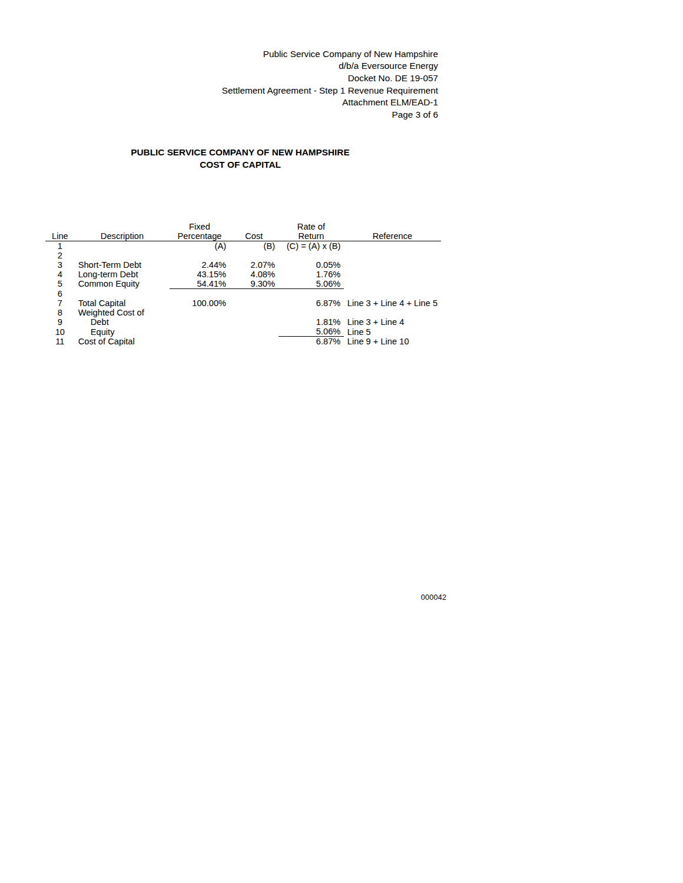Public Service Company of New Hampshire
d/b/a Eversource Energy
Docket No. DE 19-057
Settlement Agreement - Step 1 Revenue Requirement
Attachment ELM/EAD-1
Page 3 of 6
PUBLIC SERVICE COMPANY OF NEW HAMPSHIRE
COST OF CAPITAL
| | | Fixed | | Rate of | |
| Line | Description | Percentage | Cost | Return | Reference |
| 1 | | (A) | (B) | (C) = (A) x (B) | |
| 2 | | | | | |
| 3 | Short-Term Debt | 2.44% | 2.07% | 0.05% | |
| 4 | Long-term Debt | 43.15% | 4.08% | 1.76% | |
| 5 | Common Equity | 54.41% | 9.30% | 5.06% | |
| 6 | | | | | |
| 7 | Total Capital | 100.00% | | 6.87% | Line 3 + Line 4 + Line 5 |
| 8 | Weighted Cost of | | | | |
| 9 | Debt | | | 1.81% | Line 3 + Line 4 |
| 10 | Equity | | | 5.06% | Line 5 |
| 11 | Cost of Capital | | | 6.87% | Line 9 + Line 10 |
000042